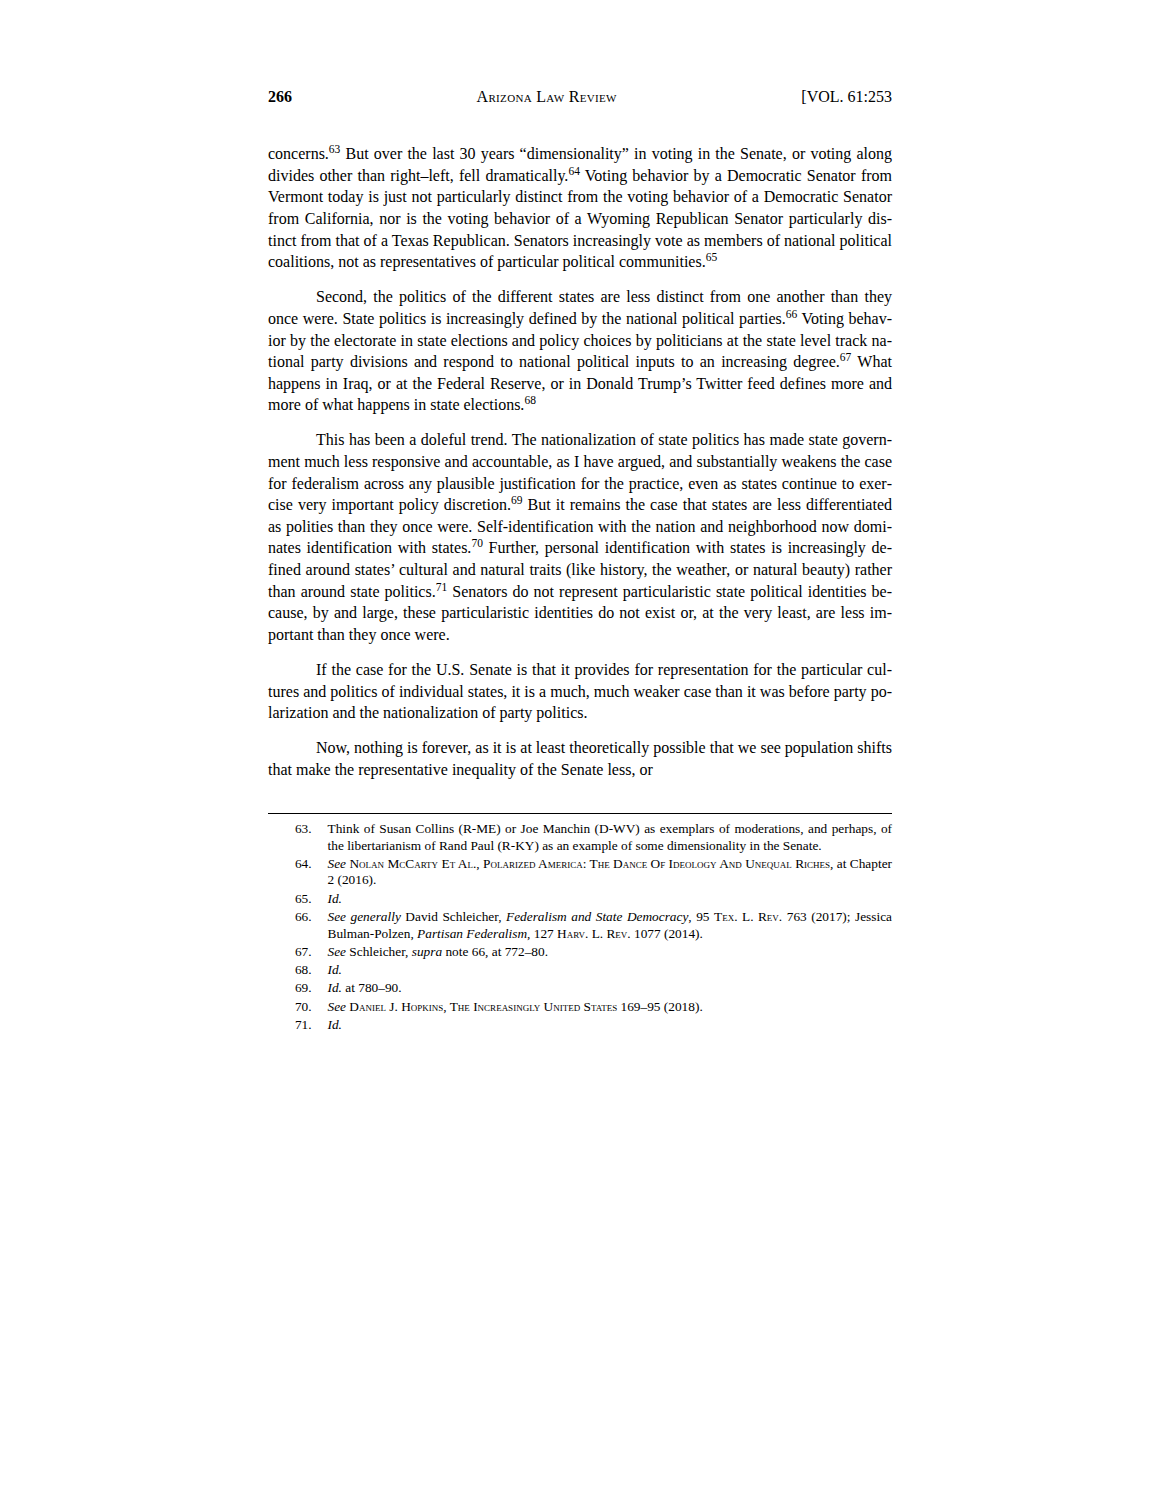266 Arizona Law Review [VOL. 61:253
concerns.63 But over the last 30 years “dimensionality” in voting in the Senate, or voting along divides other than right–left, fell dramatically.64 Voting behavior by a Democratic Senator from Vermont today is just not particularly distinct from the voting behavior of a Democratic Senator from California, nor is the voting behavior of a Wyoming Republican Senator particularly distinct from that of a Texas Republican. Senators increasingly vote as members of national political coalitions, not as representatives of particular political communities.65
Second, the politics of the different states are less distinct from one another than they once were. State politics is increasingly defined by the national political parties.66 Voting behavior by the electorate in state elections and policy choices by politicians at the state level track national party divisions and respond to national political inputs to an increasing degree.67 What happens in Iraq, or at the Federal Reserve, or in Donald Trump’s Twitter feed defines more and more of what happens in state elections.68
This has been a doleful trend. The nationalization of state politics has made state government much less responsive and accountable, as I have argued, and substantially weakens the case for federalism across any plausible justification for the practice, even as states continue to exercise very important policy discretion.69 But it remains the case that states are less differentiated as polities than they once were. Self-identification with the nation and neighborhood now dominates identification with states.70 Further, personal identification with states is increasingly defined around states’ cultural and natural traits (like history, the weather, or natural beauty) rather than around state politics.71 Senators do not represent particularistic state political identities because, by and large, these particularistic identities do not exist or, at the very least, are less important than they once were.
If the case for the U.S. Senate is that it provides for representation for the particular cultures and politics of individual states, it is a much, much weaker case than it was before party polarization and the nationalization of party politics.
Now, nothing is forever, as it is at least theoretically possible that we see population shifts that make the representative inequality of the Senate less, or
63. Think of Susan Collins (R-ME) or Joe Manchin (D-WV) as exemplars of moderations, and perhaps, of the libertarianism of Rand Paul (R-KY) as an example of some dimensionality in the Senate.
64. See Nolan McCarty Et Al., Polarized America: The Dance Of Ideology And Unequal Riches, at Chapter 2 (2016).
65. Id.
66. See generally David Schleicher, Federalism and State Democracy, 95 Tex. L. Rev. 763 (2017); Jessica Bulman-Polzen, Partisan Federalism, 127 Harv. L. Rev. 1077 (2014).
67. See Schleicher, supra note 66, at 772–80.
68. Id.
69. Id. at 780–90.
70. See Daniel J. Hopkins, The Increasingly United States 169–95 (2018).
71. Id.